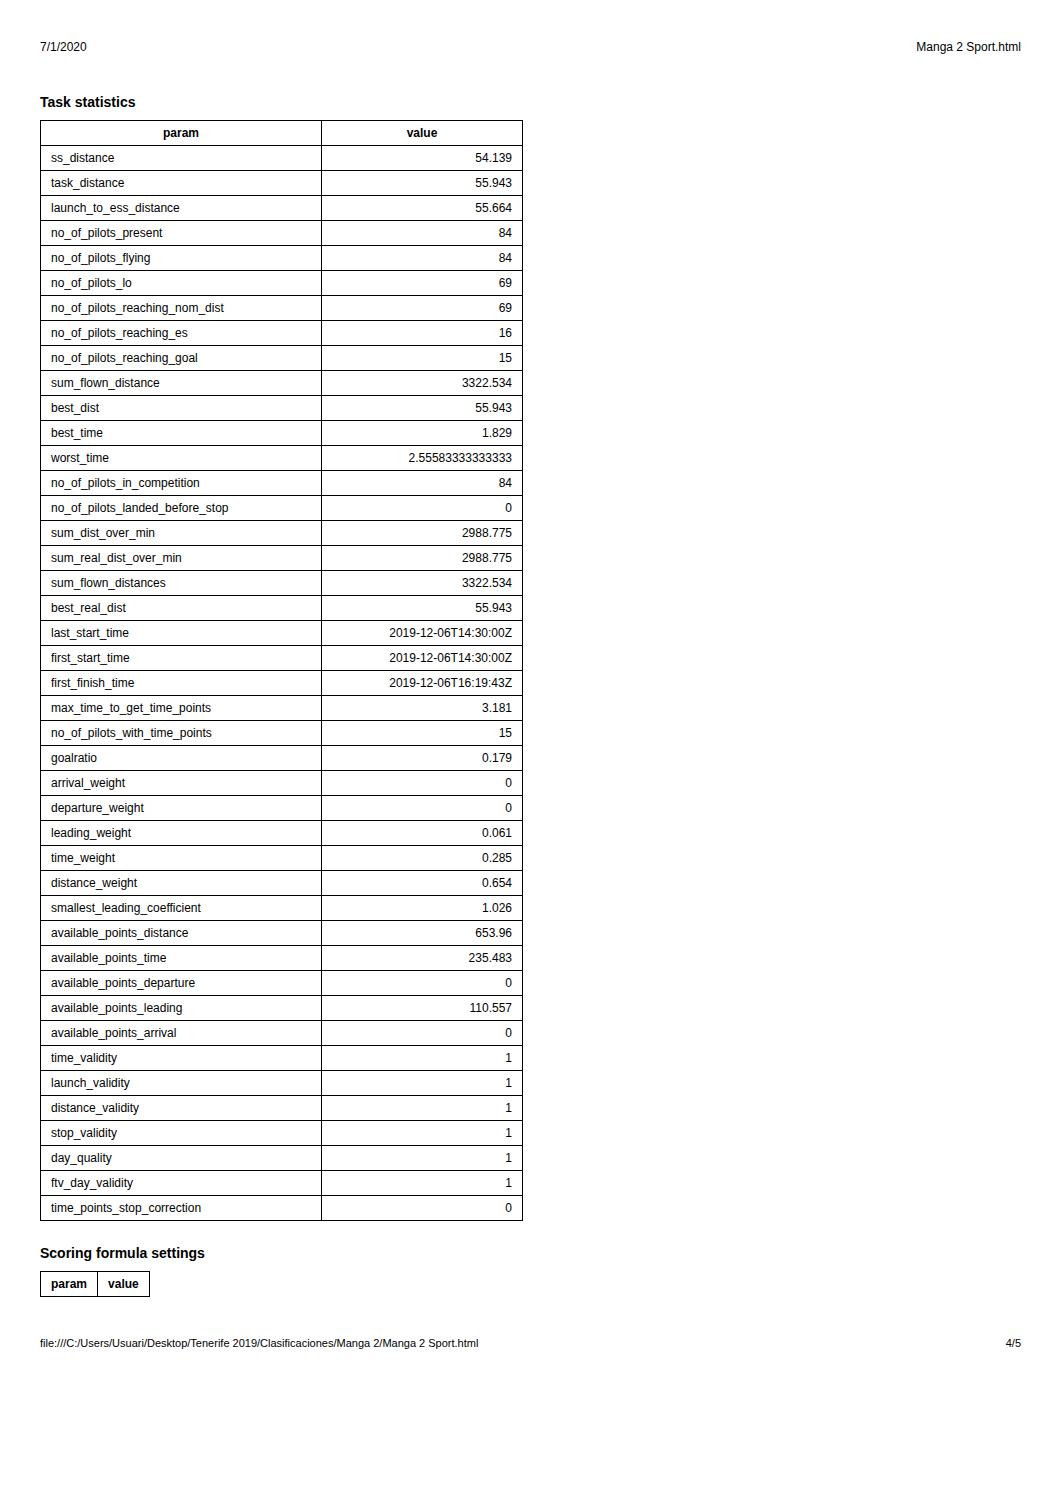7/1/2020 Manga 2 Sport.html
Task statistics
| param | value |
| --- | --- |
| ss_distance | 54.139 |
| task_distance | 55.943 |
| launch_to_ess_distance | 55.664 |
| no_of_pilots_present | 84 |
| no_of_pilots_flying | 84 |
| no_of_pilots_lo | 69 |
| no_of_pilots_reaching_nom_dist | 69 |
| no_of_pilots_reaching_es | 16 |
| no_of_pilots_reaching_goal | 15 |
| sum_flown_distance | 3322.534 |
| best_dist | 55.943 |
| best_time | 1.829 |
| worst_time | 2.55583333333333 |
| no_of_pilots_in_competition | 84 |
| no_of_pilots_landed_before_stop | 0 |
| sum_dist_over_min | 2988.775 |
| sum_real_dist_over_min | 2988.775 |
| sum_flown_distances | 3322.534 |
| best_real_dist | 55.943 |
| last_start_time | 2019-12-06T14:30:00Z |
| first_start_time | 2019-12-06T14:30:00Z |
| first_finish_time | 2019-12-06T16:19:43Z |
| max_time_to_get_time_points | 3.181 |
| no_of_pilots_with_time_points | 15 |
| goalratio | 0.179 |
| arrival_weight | 0 |
| departure_weight | 0 |
| leading_weight | 0.061 |
| time_weight | 0.285 |
| distance_weight | 0.654 |
| smallest_leading_coefficient | 1.026 |
| available_points_distance | 653.96 |
| available_points_time | 235.483 |
| available_points_departure | 0 |
| available_points_leading | 110.557 |
| available_points_arrival | 0 |
| time_validity | 1 |
| launch_validity | 1 |
| distance_validity | 1 |
| stop_validity | 1 |
| day_quality | 1 |
| ftv_day_validity | 1 |
| time_points_stop_correction | 0 |
Scoring formula settings
| param | value |
| --- | --- |
file:///C:/Users/Usuari/Desktop/Tenerife 2019/Clasificaciones/Manga 2/Manga 2 Sport.html 4/5